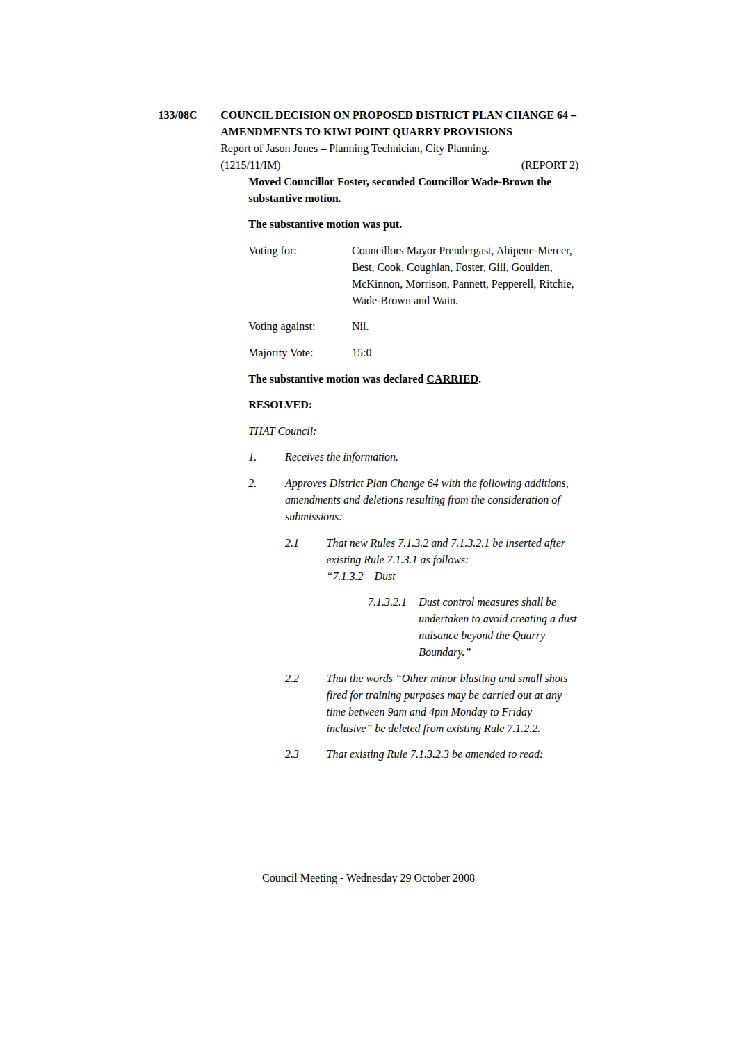133/08C
COUNCIL DECISION ON PROPOSED DISTRICT PLAN CHANGE 64 – AMENDMENTS TO KIWI POINT QUARRY PROVISIONS
Report of Jason Jones – Planning Technician, City Planning.
(1215/11/IM)(REPORT 2)
Moved Councillor Foster, seconded Councillor Wade-Brown the substantive motion.
The substantive motion was put.
| Voting for: | Councillors Mayor Prendergast, Ahipene-Mercer, Best, Cook, Coughlan, Foster, Gill, Goulden, McKinnon, Morrison, Pannett, Pepperell, Ritchie, Wade-Brown and Wain. |
| Voting against: | Nil. |
| Majority Vote: | 15:0 |
The substantive motion was declared CARRIED.
RESOLVED:
THAT Council:
1. Receives the information.
2. Approves District Plan Change 64 with the following additions, amendments and deletions resulting from the consideration of submissions:
2.1
That new Rules 7.1.3.2 and 7.1.3.2.1 be inserted after existing Rule 7.1.3.1 as follows:
“7.1.3.2 Dust
7.1.3.2.1 Dust control measures shall be undertaken to avoid creating a dust nuisance beyond the Quarry Boundary.”
2.2 That the words “Other minor blasting and small shots fired for training purposes may be carried out at any time between 9am and 4pm Monday to Friday inclusive” be deleted from existing Rule 7.1.2.2.
2.3 That existing Rule 7.1.3.2.3 be amended to read:
Council Meeting - Wednesday 29 October 2008